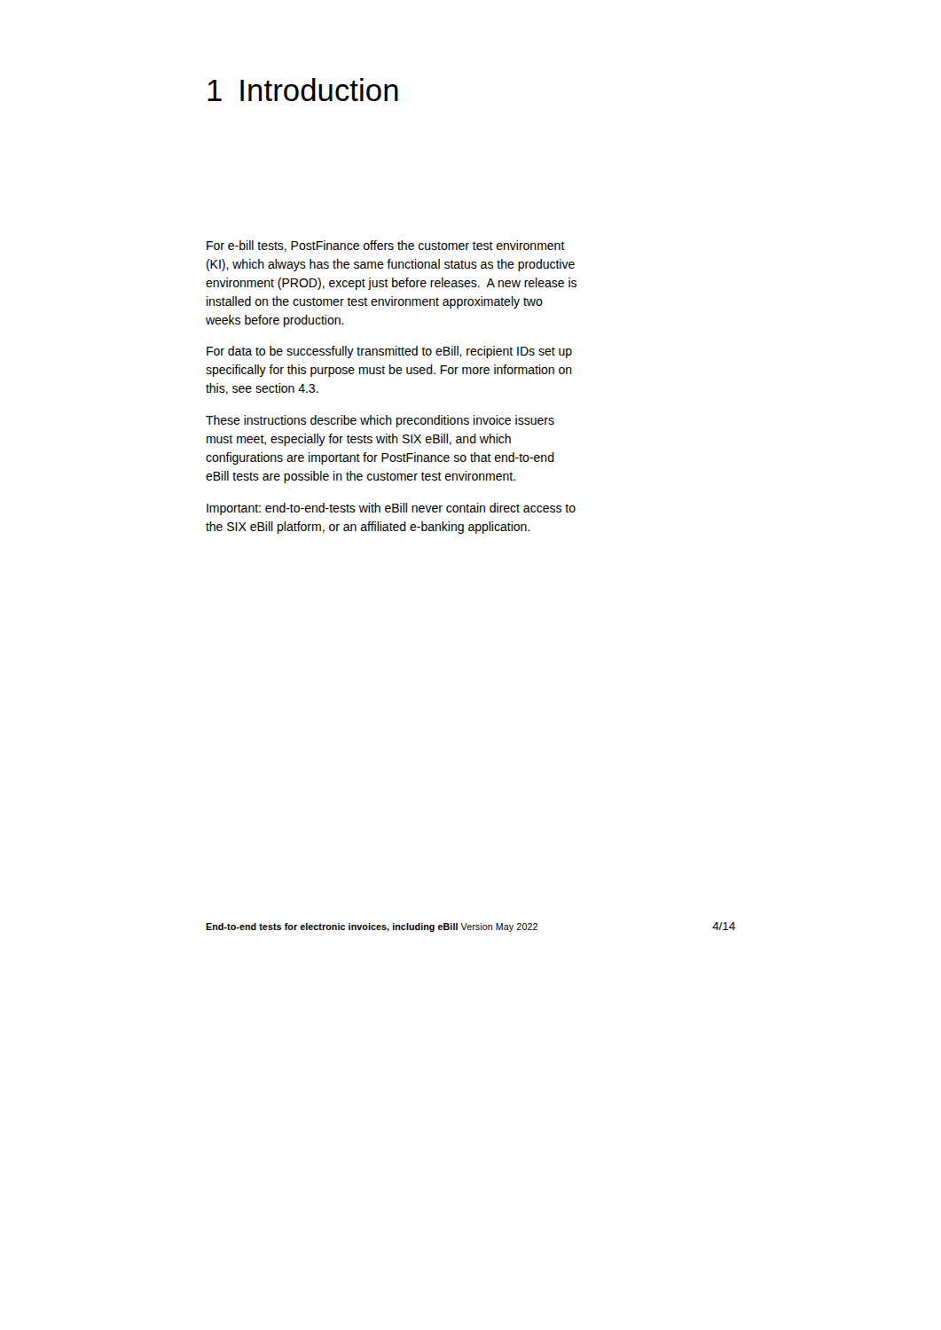1 Introduction
For e-bill tests, PostFinance offers the customer test environment (KI), which always has the same functional status as the productive environment (PROD), except just before releases. A new release is installed on the customer test environment approximately two weeks before production.
For data to be successfully transmitted to eBill, recipient IDs set up specifically for this purpose must be used. For more information on this, see section 4.3.
These instructions describe which preconditions invoice issuers must meet, especially for tests with SIX eBill, and which configurations are important for PostFinance so that end-to-end eBill tests are possible in the customer test environment.
Important: end-to-end-tests with eBill never contain direct access to the SIX eBill platform, or an affiliated e-banking application.
End-to-end tests for electronic invoices, including eBill Version May 2022
4/14